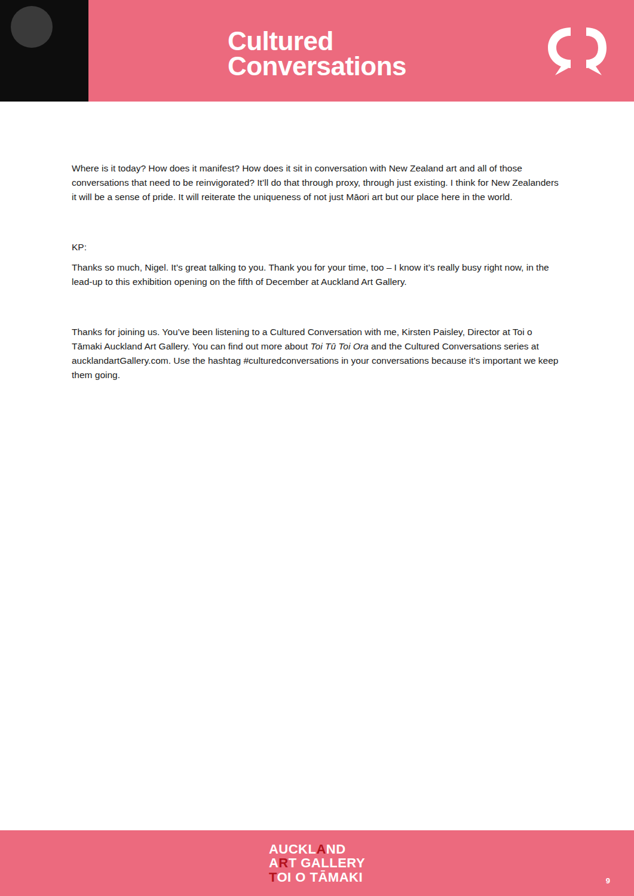Cultured
Conversations
Where is it today? How does it manifest? How does it sit in conversation with New Zealand art and all of those conversations that need to be reinvigorated? It’ll do that through proxy, through just existing. I think for New Zealanders it will be a sense of pride. It will reiterate the uniqueness of not just Māori art but our place here in the world.
KP:
Thanks so much, Nigel. It’s great talking to you. Thank you for your time, too – I know it’s really busy right now, in the lead-up to this exhibition opening on the fifth of December at Auckland Art Gallery.
Thanks for joining us. You’ve been listening to a Cultured Conversation with me, Kirsten Paisley, Director at Toi o Tāmaki Auckland Art Gallery. You can find out more about Toi Tū Toi Ora and the Cultured Conversations series at aucklandartGallery.com. Use the hashtag #culturedconversations in your conversations because it’s important we keep them going.
AUCKLAND
ART GALLERY
TOI O TĀMAKI
9